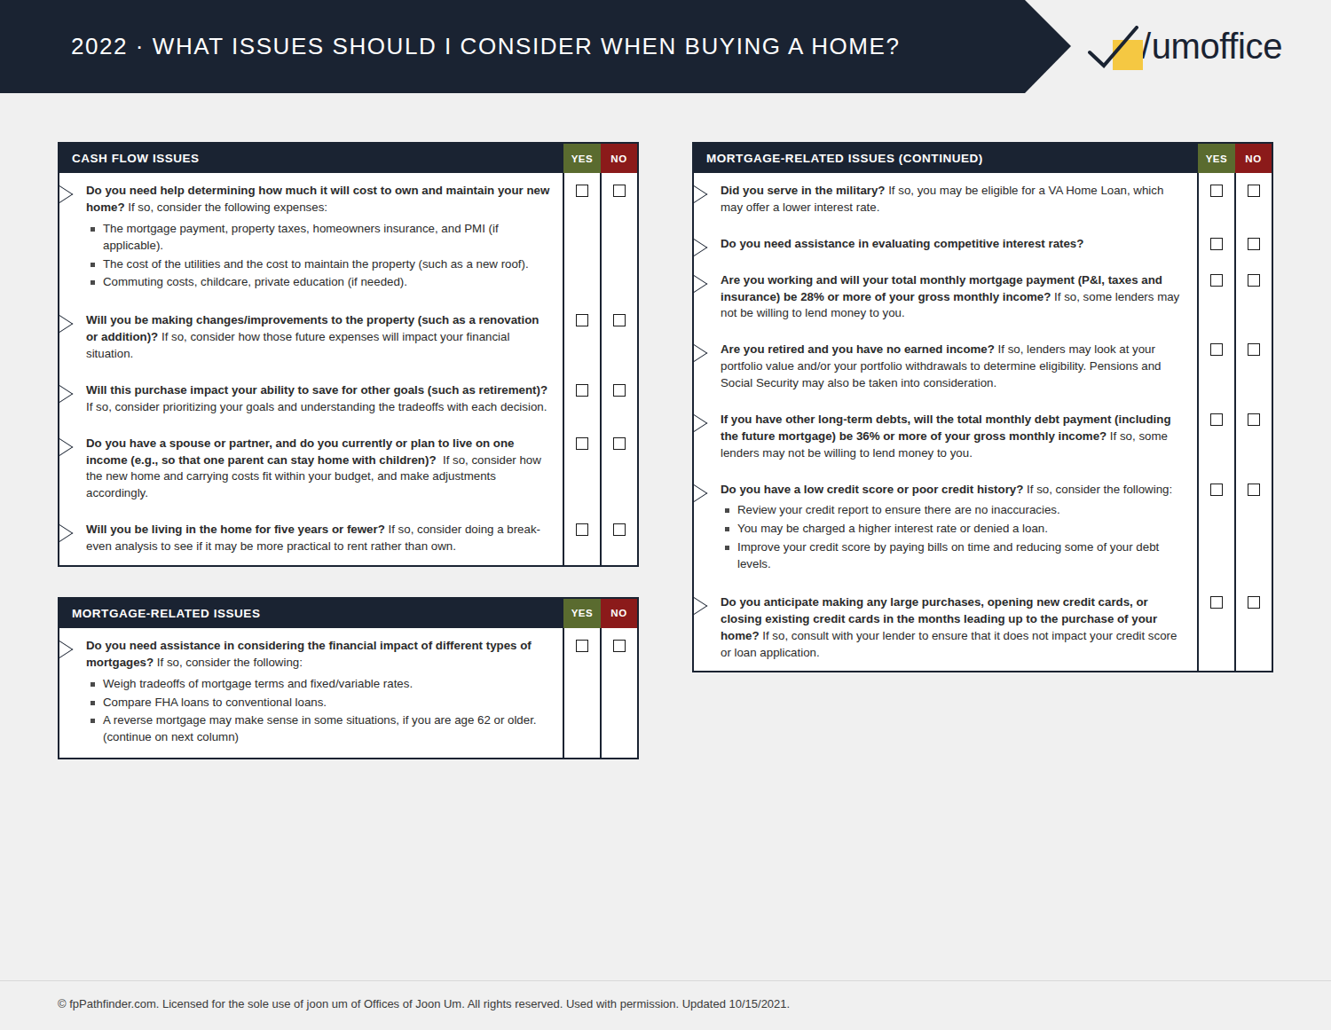2022 · What Issues Should I Consider When Buying a Home?
/umoffice
| Cash Flow Issues | YES | NO |
| --- | --- | --- |
| Do you need help determining how much it will cost to own and maintain your new home? If so, consider the following expenses: The mortgage payment, property taxes, homeowners insurance, and PMI (if applicable). The cost of the utilities and the cost to maintain the property (such as a new roof). Commuting costs, childcare, private education (if needed). | | |
| Will you be making changes/improvements to the property (such as a renovation or addition)? If so, consider how those future expenses will impact your financial situation. | | |
| Will this purchase impact your ability to save for other goals (such as retirement)? If so, consider prioritizing your goals and understanding the tradeoffs with each decision. | | |
| Do you have a spouse or partner, and do you currently or plan to live on one income (e.g., so that one parent can stay home with children)? If so, consider how the new home and carrying costs fit within your budget, and make adjustments accordingly. | | |
| Will you be living in the home for five years or fewer? If so, consider doing a break-even analysis to see if it may be more practical to rent rather than own. | | |
| Mortgage-Related Issues | YES | NO |
| --- | --- | --- |
| Do you need assistance in considering the financial impact of different types of mortgages? If so, consider the following: Weigh tradeoffs of mortgage terms and fixed/variable rates. Compare FHA loans to conventional loans. A reverse mortgage may make sense in some situations, if you are age 62 or older. (continue on next column) | | |
| Mortgage-Related Issues (continued) | YES | NO |
| --- | --- | --- |
| Did you serve in the military? If so, you may be eligible for a VA Home Loan, which may offer a lower interest rate. | | |
| Do you need assistance in evaluating competitive interest rates? | | |
| Are you working and will your total monthly mortgage payment (P&I, taxes and insurance) be 28% or more of your gross monthly income? If so, some lenders may not be willing to lend money to you. | | |
| Are you retired and you have no earned income? If so, lenders may look at your portfolio value and/or your portfolio withdrawals to determine eligibility. Pensions and Social Security may also be taken into consideration. | | |
| If you have other long-term debts, will the total monthly debt payment (including the future mortgage) be 36% or more of your gross monthly income? If so, some lenders may not be willing to lend money to you. | | |
| Do you have a low credit score or poor credit history? If so, consider the following: Review your credit report to ensure there are no inaccuracies. You may be charged a higher interest rate or denied a loan. Improve your credit score by paying bills on time and reducing some of your debt levels. | | |
| Do you anticipate making any large purchases, opening new credit cards, or closing existing credit cards in the months leading up to the purchase of your home? If so, consult with your lender to ensure that it does not impact your credit score or loan application. | | |
© fpPathfinder.com. Licensed for the sole use of joon um of Offices of Joon Um. All rights reserved. Used with permission. Updated 10/15/2021.